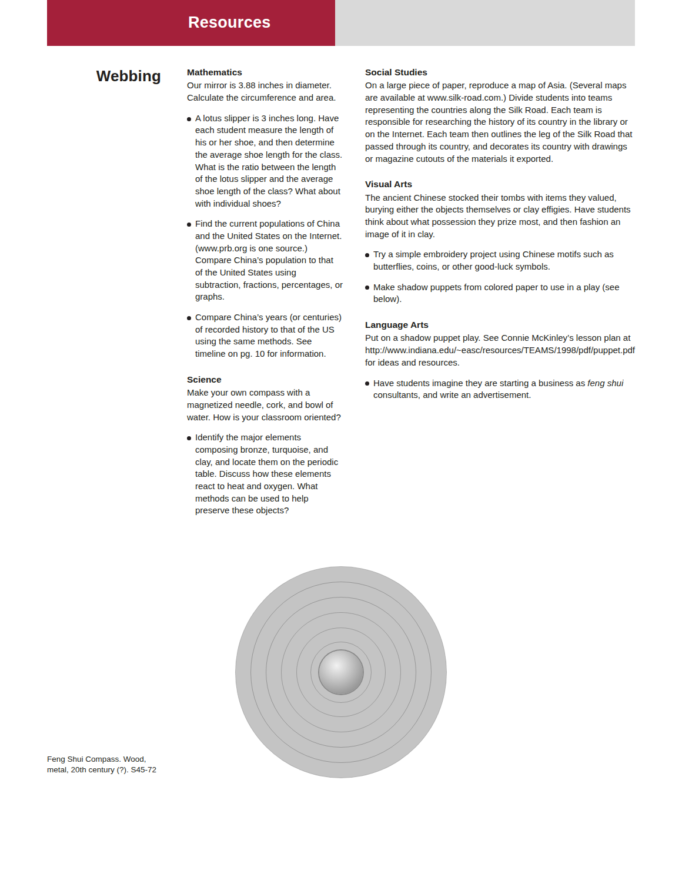Resources
Webbing
Mathematics
Our mirror is 3.88 inches in diameter. Calculate the circumference and area.
A lotus slipper is 3 inches long. Have each student measure the length of his or her shoe, and then determine the average shoe length for the class. What is the ratio between the length of the lotus slipper and the average shoe length of the class? What about with individual shoes?
Find the current populations of China and the United States on the Internet. (www.prb.org is one source.) Compare China’s population to that of the United States using subtraction, fractions, percentages, or graphs.
Compare China’s years (or centuries) of recorded history to that of the US using the same methods. See timeline on pg. 10 for information.
Science
Make your own compass with a magnetized needle, cork, and bowl of water. How is your classroom oriented?
Identify the major elements composing bronze, turquoise, and clay, and locate them on the periodic table. Discuss how these elements react to heat and oxygen. What methods can be used to help preserve these objects?
Social Studies
On a large piece of paper, reproduce a map of Asia. (Several maps are available at www.silk-road.com.) Divide students into teams representing the countries along the Silk Road. Each team is responsible for researching the history of its country in the library or on the Internet. Each team then outlines the leg of the Silk Road that passed through its country, and decorates its country with drawings or magazine cutouts of the materials it exported.
Visual Arts
The ancient Chinese stocked their tombs with items they valued, burying either the objects themselves or clay effigies. Have students think about what possession they prize most, and then fashion an image of it in clay.
Try a simple embroidery project using Chinese motifs such as butterflies, coins, or other good-luck symbols.
Make shadow puppets from colored paper to use in a play (see below).
Language Arts
Put on a shadow puppet play. See Connie McKinley’s lesson plan at http://www.indiana.edu/~easc/resources/TEAMS/1998/pdf/puppet.pdf for ideas and resources.
Have students imagine they are starting a business as feng shui consultants, and write an advertisement.
Feng Shui Compass. Wood, metal, 20th century (?). S45-72